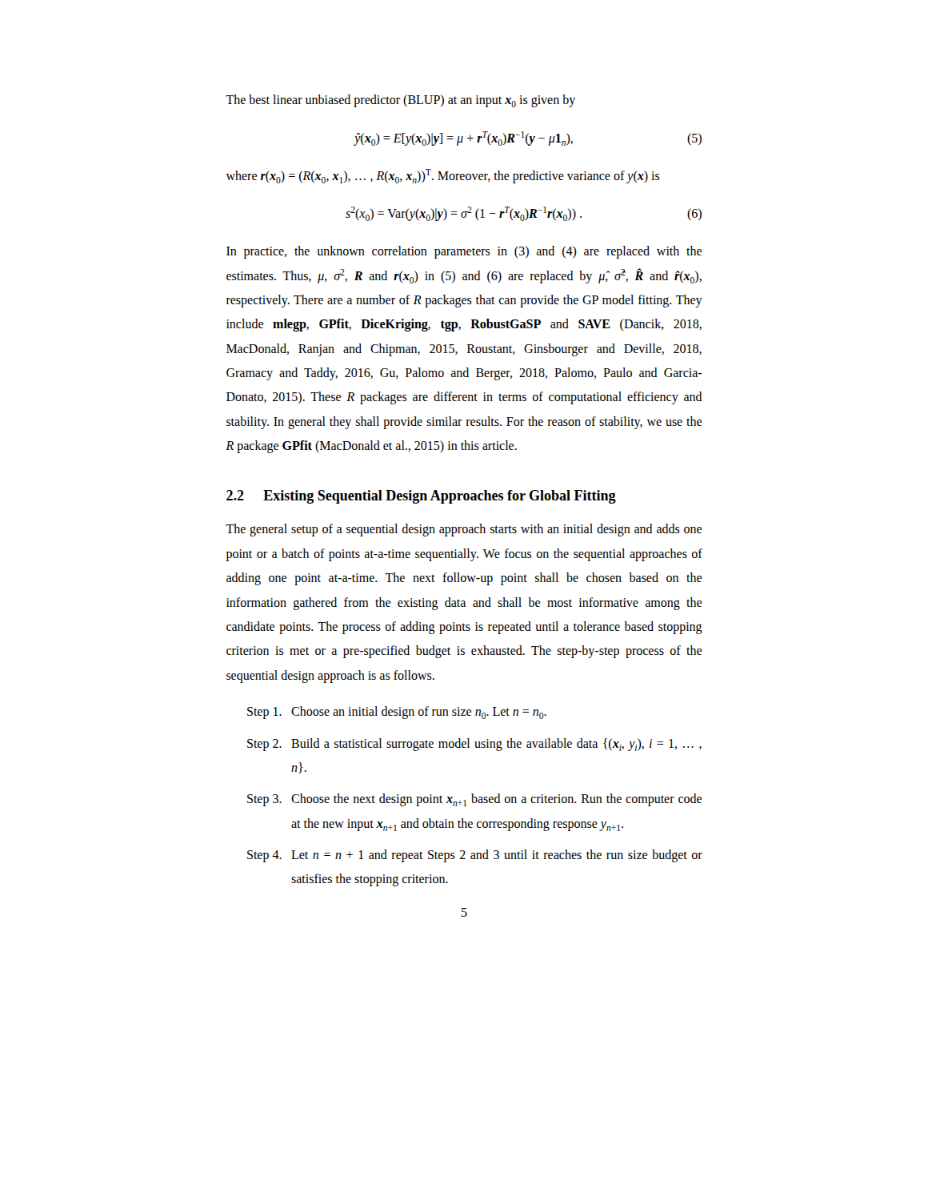The best linear unbiased predictor (BLUP) at an input x0 is given by
ŷ(x0) = E[y(x0)|y] = μ + rT(x0)R−1(y − μ 1n), (5)
where r(x0) = (R(x0, x1), … , R(x0, xn))T. Moreover, the predictive variance of y(x) is
s2(x0) = Var(y(x0)|y) = σ2 (1 − rT(x0)R−1r(x0)) . (6)
In practice, the unknown correlation parameters in (3) and (4) are replaced with the estimates. Thus, μ, σ2, R and r(x0) in (5) and (6) are replaced by μ̂, σ̂2, R̂ and r̂(x0), respectively. There are a number of R packages that can provide the GP model fitting. They include mlegp, GPfit, DiceKriging, tgp, RobustGaSP and SAVE (Dancik, 2018, MacDonald, Ranjan and Chipman, 2015, Roustant, Ginsbourger and Deville, 2018, Gramacy and Taddy, 2016, Gu, Palomo and Berger, 2018, Palomo, Paulo and Garcia-Donato, 2015). These R packages are different in terms of computational efficiency and stability. In general they shall provide similar results. For the reason of stability, we use the R package GPfit (MacDonald et al., 2015) in this article.
2.2 Existing Sequential Design Approaches for Global Fitting
The general setup of a sequential design approach starts with an initial design and adds one point or a batch of points at-a-time sequentially. We focus on the sequential approaches of adding one point at-a-time. The next follow-up point shall be chosen based on the information gathered from the existing data and shall be most informative among the candidate points. The process of adding points is repeated until a tolerance based stopping criterion is met or a pre-specified budget is exhausted. The step-by-step process of the sequential design approach is as follows.
Step 1. Choose an initial design of run size n0. Let n = n0.
Step 2. Build a statistical surrogate model using the available data {(xi, yi), i = 1, … , n}.
Step 3. Choose the next design point xn+1 based on a criterion. Run the computer code at the new input xn+1 and obtain the corresponding response yn+1.
Step 4. Let n = n + 1 and repeat Steps 2 and 3 until it reaches the run size budget or satisfies the stopping criterion.
5